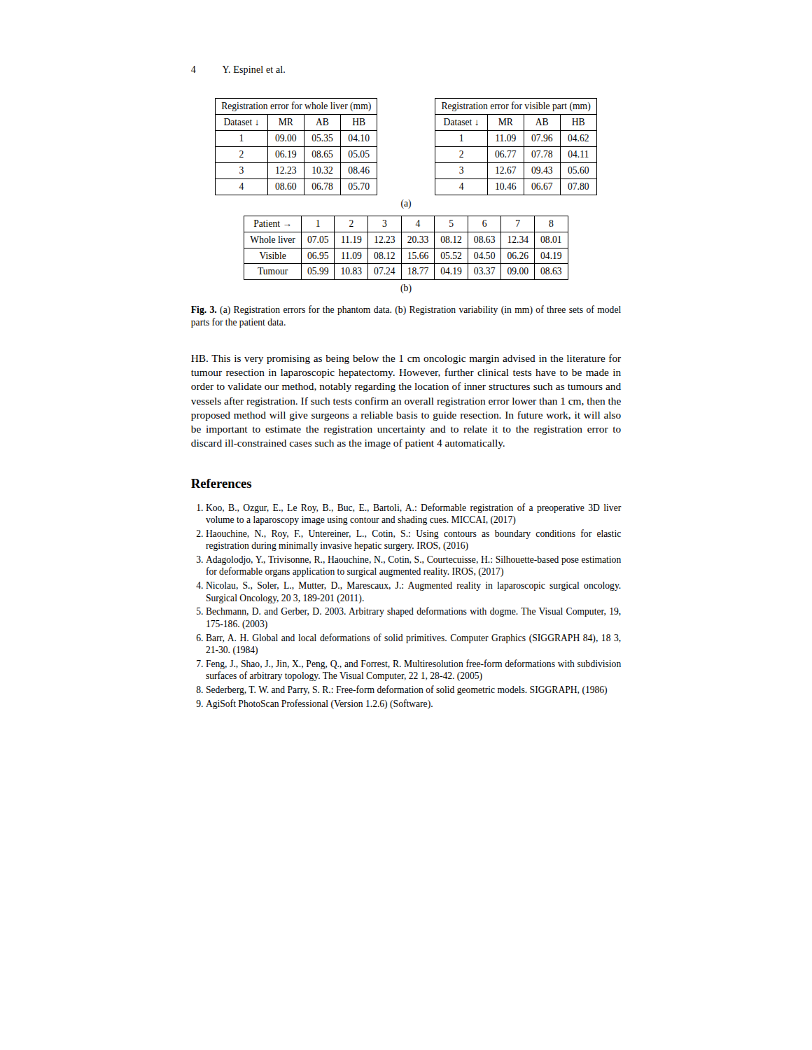4 Y. Espinel et al.
| Registration error for whole liver (mm) |
| Dataset ↓ | MR | AB | HB |
| 1 | 09.00 | 05.35 | 04.10 |
| 2 | 06.19 | 08.65 | 05.05 |
| 3 | 12.23 | 10.32 | 08.46 |
| 4 | 08.60 | 06.78 | 05.70 |
| Registration error for visible part (mm) |
| Dataset ↓ | MR | AB | HB |
| 1 | 11.09 | 07.96 | 04.62 |
| 2 | 06.77 | 07.78 | 04.11 |
| 3 | 12.67 | 09.43 | 05.60 |
| 4 | 10.46 | 06.67 | 07.80 |
(a)
| Patient → | 1 | 2 | 3 | 4 | 5 | 6 | 7 | 8 |
| Whole liver | 07.05 | 11.19 | 12.23 | 20.33 | 08.12 | 08.63 | 12.34 | 08.01 |
| Visible | 06.95 | 11.09 | 08.12 | 15.66 | 05.52 | 04.50 | 06.26 | 04.19 |
| Tumour | 05.99 | 10.83 | 07.24 | 18.77 | 04.19 | 03.37 | 09.00 | 08.63 |
(b)
Fig. 3. (a) Registration errors for the phantom data. (b) Registration variability (in mm) of three sets of model parts for the patient data.
HB. This is very promising as being below the 1 cm oncologic margin advised in the literature for tumour resection in laparoscopic hepatectomy. However, further clinical tests have to be made in order to validate our method, notably regarding the location of inner structures such as tumours and vessels after registration. If such tests confirm an overall registration error lower than 1 cm, then the proposed method will give surgeons a reliable basis to guide resection. In future work, it will also be important to estimate the registration uncertainty and to relate it to the registration error to discard ill-constrained cases such as the image of patient 4 automatically.
References
Koo, B., Ozgur, E., Le Roy, B., Buc, E., Bartoli, A.: Deformable registration of a preoperative 3D liver volume to a laparoscopy image using contour and shading cues. MICCAI, (2017)
Haouchine, N., Roy, F., Untereiner, L., Cotin, S.: Using contours as boundary conditions for elastic registration during minimally invasive hepatic surgery. IROS, (2016)
Adagolodjo, Y., Trivisonne, R., Haouchine, N., Cotin, S., Courtecuisse, H.: Silhouette-based pose estimation for deformable organs application to surgical augmented reality. IROS, (2017)
Nicolau, S., Soler, L., Mutter, D., Marescaux, J.: Augmented reality in laparoscopic surgical oncology. Surgical Oncology, 20 3, 189-201 (2011).
Bechmann, D. and Gerber, D. 2003. Arbitrary shaped deformations with dogme. The Visual Computer, 19, 175-186. (2003)
Barr, A. H. Global and local deformations of solid primitives. Computer Graphics (SIGGRAPH 84), 18 3, 21-30. (1984)
Feng, J., Shao, J., Jin, X., Peng, Q., and Forrest, R. Multiresolution free-form deformations with subdivision surfaces of arbitrary topology. The Visual Computer, 22 1, 28-42. (2005)
Sederberg, T. W. and Parry, S. R.: Free-form deformation of solid geometric models. SIGGRAPH, (1986)
AgiSoft PhotoScan Professional (Version 1.2.6) (Software).